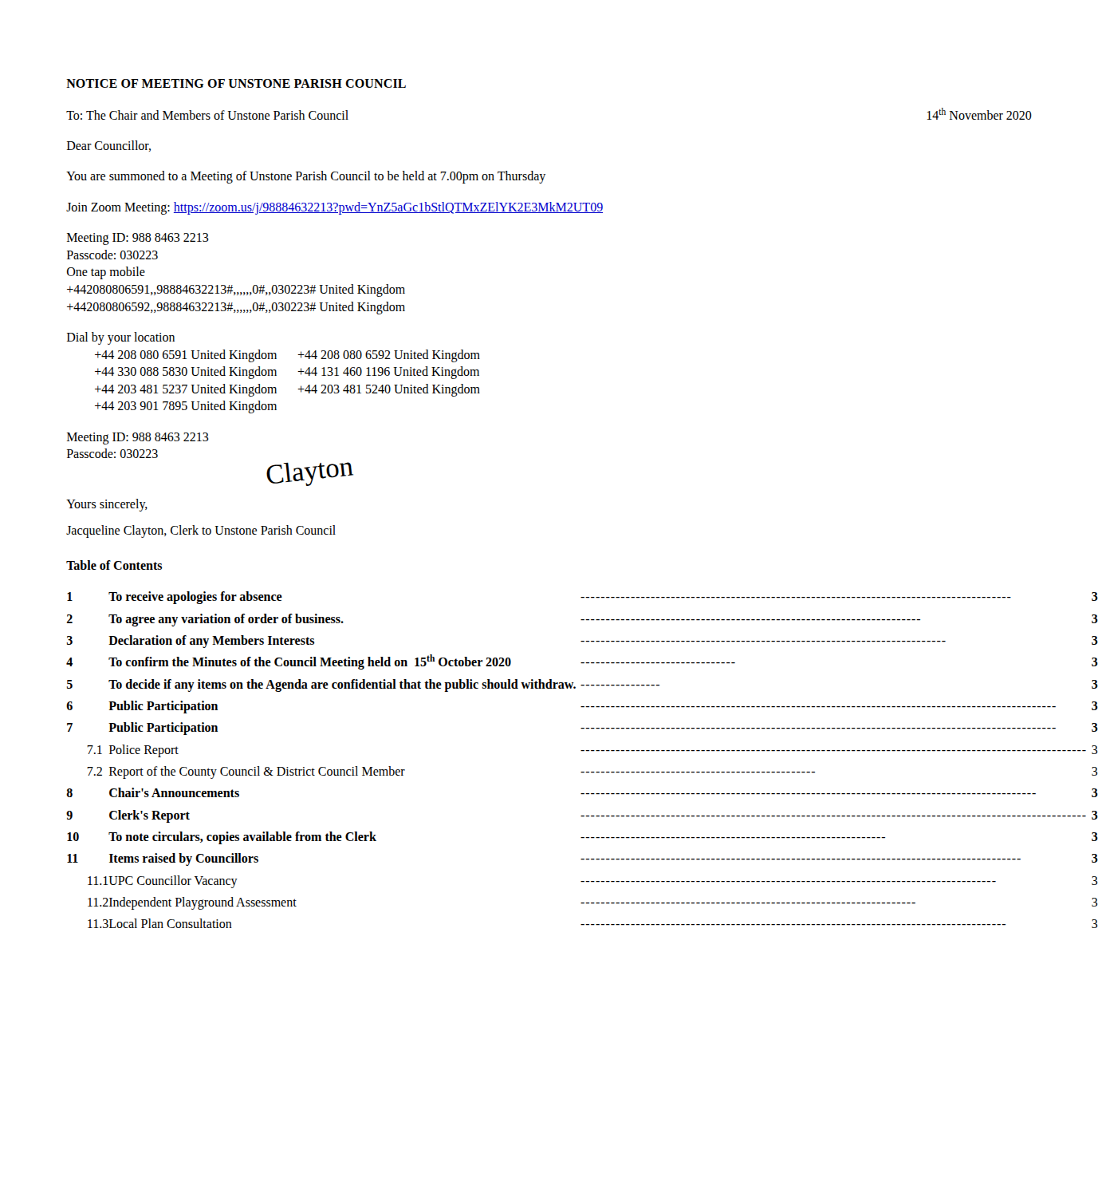NOTICE OF MEETING OF UNSTONE PARISH COUNCIL
To: The Chair and Members of Unstone Parish Council 14th November 2020
Dear Councillor,
You are summoned to a Meeting of Unstone Parish Council to be held at 7.00pm on Thursday
Join Zoom Meeting: https://zoom.us/j/98884632213?pwd=YnZ5aGc1bStlQTMxZElYK2E3MkM2UT09
Meeting ID: 988 8463 2213
Passcode: 030223
One tap mobile
+442080806591,,98884632213#,,,,,,0#,,030223# United Kingdom
+442080806592,,98884632213#,,,,,,0#,,030223# United Kingdom
Dial by your location
| +44 208 080 6591 United Kingdom | +44 208 080 6592 United Kingdom |
| +44 330 088 5830 United Kingdom | +44 131 460 1196 United Kingdom |
| +44 203 481 5237 United Kingdom | +44 203 481 5240 United Kingdom |
| +44 203 901 7895 United Kingdom | |
Meeting ID: 988 8463 2213
Passcode: 030223
Clayton Yours sincerely,
Jacqueline Clayton, Clerk to Unstone Parish Council
Table of Contents
| 1 | To receive apologies for absence | -------------------------------------------------------------------------------------- | 3 |
| 2 | To agree any variation of order of business. | -------------------------------------------------------------------- | 3 |
| 3 | Declaration of any Members Interests | ------------------------------------------------------------------------- | 3 |
| 4 | To confirm the Minutes of the Council Meeting held on 15 th October 2020 | ------------------------------- | 3 |
| 5 | To decide if any items on the Agenda are confidential that the public should withdraw. | ---------------- | 3 |
| 6 | Public Participation | ----------------------------------------------------------------------------------------------- | 3 |
| 7 | Public Participation | ----------------------------------------------------------------------------------------------- | 3 |
| 7.1 | Police Report | ----------------------------------------------------------------------------------------------------- | 3 |
| 7.2 | Report of the County Council & District Council Member | ----------------------------------------------- | 3 |
| 8 | Chair's Announcements | ------------------------------------------------------------------------------------------- | 3 |
| 9 | Clerk's Report | ----------------------------------------------------------------------------------------------------- | 3 |
| 10 | To note circulars, copies available from the Clerk | ------------------------------------------------------------- | 3 |
| 11 | Items raised by Councillors | ---------------------------------------------------------------------------------------- | 3 |
| 11.1 | UPC Councillor Vacancy | ----------------------------------------------------------------------------------- | 3 |
| 11.2 | Independent Playground Assessment | ------------------------------------------------------------------- | 3 |
| 11.3 | Local Plan Consultation | ------------------------------------------------------------------------------------- | 3 |